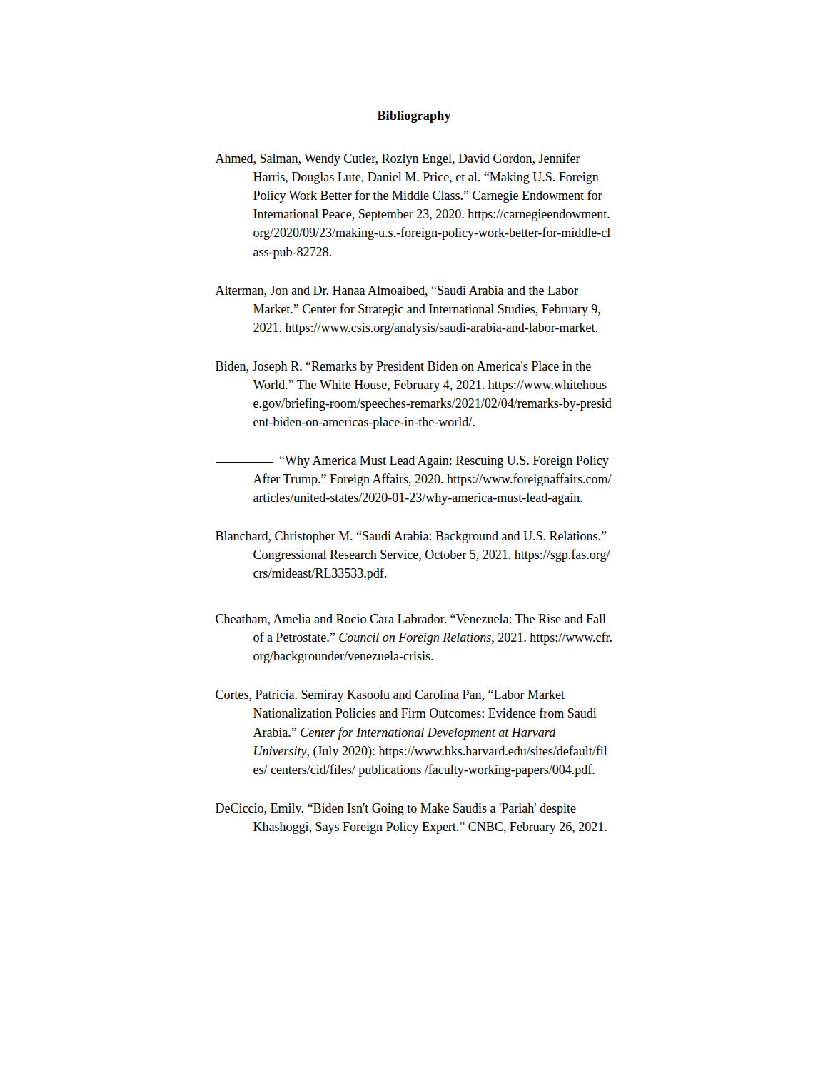Bibliography
Ahmed, Salman, Wendy Cutler, Rozlyn Engel, David Gordon, Jennifer Harris, Douglas Lute, Daniel M. Price, et al. “Making U.S. Foreign Policy Work Better for the Middle Class.” Carnegie Endowment for International Peace, September 23, 2020. https://carnegieendowment.org/2020/09/23/making-u.s.-foreign-policy-work-better-for-middle-class-pub-82728.
Alterman, Jon and Dr. Hanaa Almoaibed, “Saudi Arabia and the Labor Market.” Center for Strategic and International Studies, February 9, 2021. https://www.csis.org/analysis/saudi-arabia-and-labor-market.
Biden, Joseph R. “Remarks by President Biden on America's Place in the World.” The White House, February 4, 2021. https://www.whitehouse.gov/briefing-room/speeches-remarks/2021/02/04/remarks-by-president-biden-on-americas-place-in-the-world/.
“Why America Must Lead Again: Rescuing U.S. Foreign Policy After Trump.” Foreign Affairs, 2020. https://www.foreignaffairs.com/articles/united-states/2020-01-23/why-america-must-lead-again.
Blanchard, Christopher M. “Saudi Arabia: Background and U.S. Relations.” Congressional Research Service, October 5, 2021. https://sgp.fas.org/crs/mideast/RL33533.pdf.
Cheatham, Amelia and Rocio Cara Labrador. “Venezuela: The Rise and Fall of a Petrostate.” Council on Foreign Relations, 2021. https://www.cfr.org/backgrounder/venezuela-crisis.
Cortes, Patricia. Semiray Kasoolu and Carolina Pan, “Labor Market Nationalization Policies and Firm Outcomes: Evidence from Saudi Arabia.” Center for International Development at Harvard University, (July 2020): https://www.hks.harvard.edu/sites/default/files/ centers/cid/files/ publications /faculty-working-papers/004.pdf.
DeCiccio, Emily. “Biden Isn't Going to Make Saudis a 'Pariah' despite Khashoggi, Says Foreign Policy Expert.” CNBC, February 26, 2021.